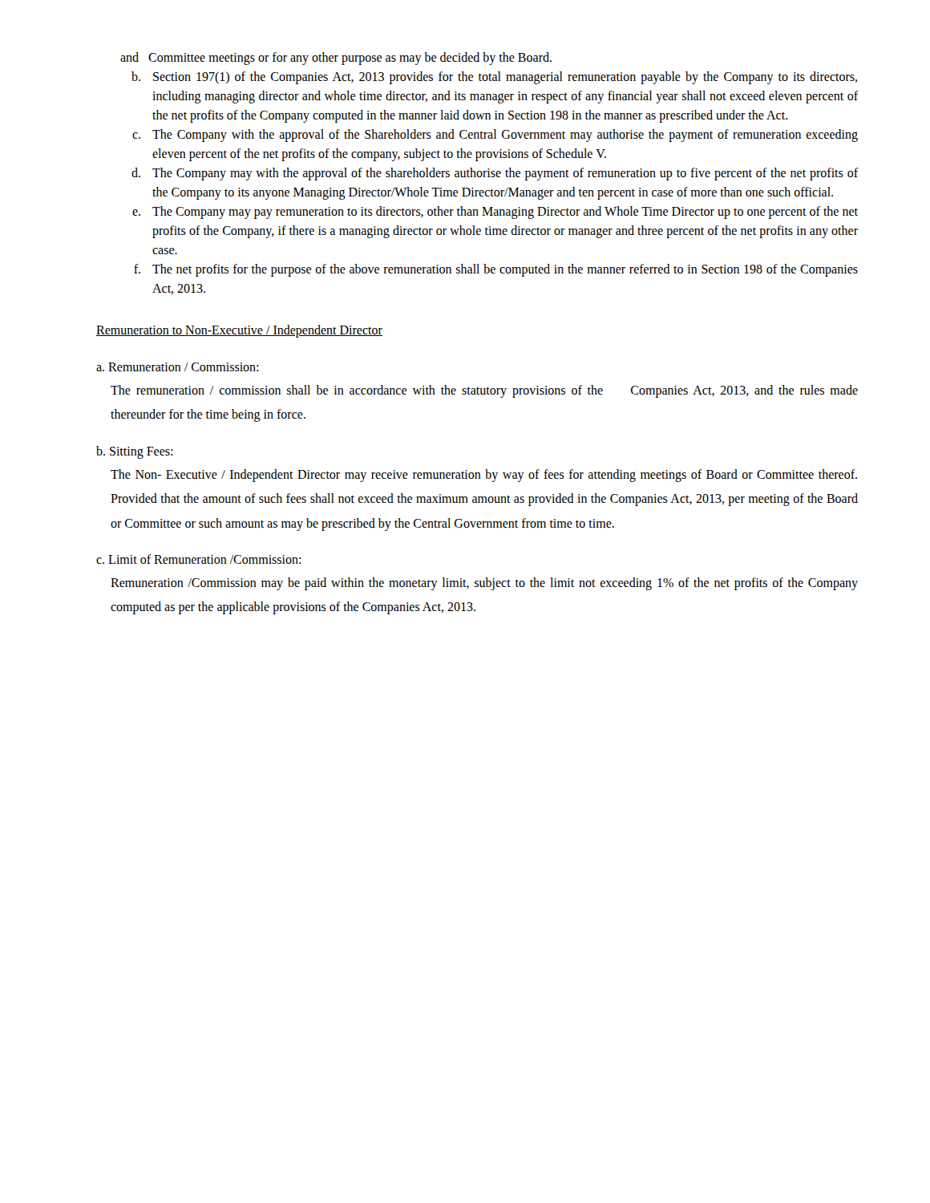and Committee meetings or for any other purpose as may be decided by the Board.
Section 197(1) of the Companies Act, 2013 provides for the total managerial remuneration payable by the Company to its directors, including managing director and whole time director, and its manager in respect of any financial year shall not exceed eleven percent of the net profits of the Company computed in the manner laid down in Section 198 in the manner as prescribed under the Act.
The Company with the approval of the Shareholders and Central Government may authorise the payment of remuneration exceeding eleven percent of the net profits of the company, subject to the provisions of Schedule V.
The Company may with the approval of the shareholders authorise the payment of remuneration up to five percent of the net profits of the Company to its anyone Managing Director/Whole Time Director/Manager and ten percent in case of more than one such official.
The Company may pay remuneration to its directors, other than Managing Director and Whole Time Director up to one percent of the net profits of the Company, if there is a managing director or whole time director or manager and three percent of the net profits in any other case.
The net profits for the purpose of the above remuneration shall be computed in the manner referred to in Section 198 of the Companies Act, 2013.
Remuneration to Non-Executive / Independent Director
a. Remuneration / Commission:
The remuneration / commission shall be in accordance with the statutory provisions of the Companies Act, 2013, and the rules made thereunder for the time being in force.
b. Sitting Fees:
The Non- Executive / Independent Director may receive remuneration by way of fees for attending meetings of Board or Committee thereof. Provided that the amount of such fees shall not exceed the maximum amount as provided in the Companies Act, 2013, per meeting of the Board or Committee or such amount as may be prescribed by the Central Government from time to time.
c. Limit of Remuneration /Commission:
Remuneration /Commission may be paid within the monetary limit, subject to the limit not exceeding 1% of the net profits of the Company computed as per the applicable provisions of the Companies Act, 2013.